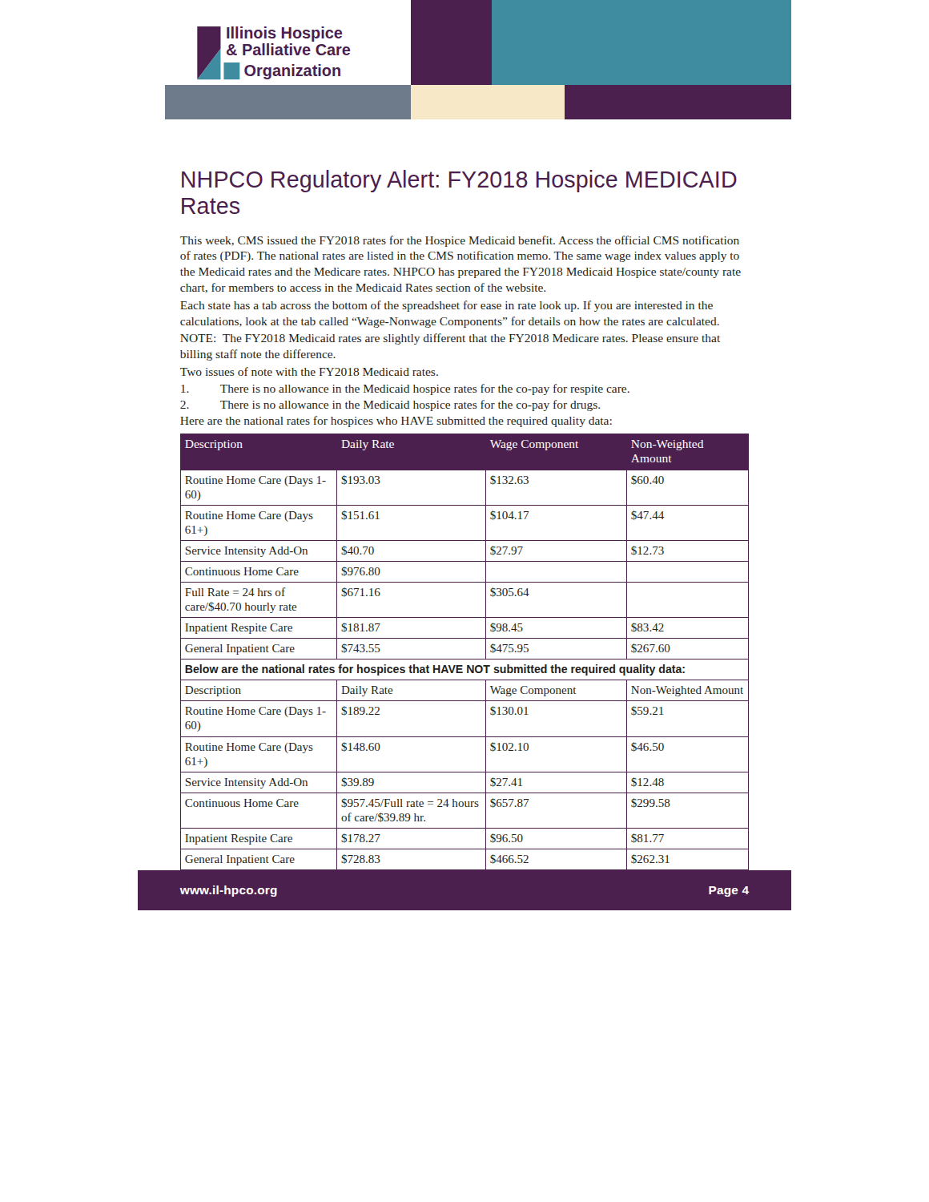Illinois Hospice & Palliative Care Organization
NHPCO Regulatory Alert: FY2018 Hospice MEDICAID Rates
This week, CMS issued the FY2018 rates for the Hospice Medicaid benefit. Access the official CMS notification of rates (PDF). The national rates are listed in the CMS notification memo. The same wage index values apply to the Medicaid rates and the Medicare rates. NHPCO has prepared the FY2018 Medicaid Hospice state/county rate chart, for members to access in the Medicaid Rates section of the website.
Each state has a tab across the bottom of the spreadsheet for ease in rate look up. If you are interested in the calculations, look at the tab called “Wage-Nonwage Components” for details on how the rates are calculated.
NOTE: The FY2018 Medicaid rates are slightly different that the FY2018 Medicare rates. Please ensure that billing staff note the difference.
Two issues of note with the FY2018 Medicaid rates.
1. There is no allowance in the Medicaid hospice rates for the co-pay for respite care.
2. There is no allowance in the Medicaid hospice rates for the co-pay for drugs.
Here are the national rates for hospices who HAVE submitted the required quality data:
| Description | Daily Rate | Wage Component | Non-Weighted Amount |
| --- | --- | --- | --- |
| Routine Home Care (Days 1-60) | $193.03 | $132.63 | $60.40 |
| Routine Home Care (Days 61+) | $151.61 | $104.17 | $47.44 |
| Service Intensity Add-On | $40.70 | $27.97 | $12.73 |
| Continuous Home Care | $976.80 | | |
| Full Rate = 24 hrs of care/$40.70 hourly rate | $671.16 | $305.64 | |
| Inpatient Respite Care | $181.87 | $98.45 | $83.42 |
| General Inpatient Care | $743.55 | $475.95 | $267.60 |
| Below are the national rates for hospices that HAVE NOT submitted the required quality data: |
| Description | Daily Rate | Wage Component | Non-Weighted Amount |
| Routine Home Care (Days 1-60) | $189.22 | $130.01 | $59.21 |
| Routine Home Care (Days 61+) | $148.60 | $102.10 | $46.50 |
| Service Intensity Add-On | $39.89 | $27.41 | $12.48 |
| Continuous Home Care | $957.45/Full rate = 24 hours of care/$39.89 hr. | $657.87 | $299.58 |
| Inpatient Respite Care | $178.27 | $96.50 | $81.77 |
| General Inpatient Care | $728.83 | $466.52 | $262.31 |
www.il-hpco.org Page 4